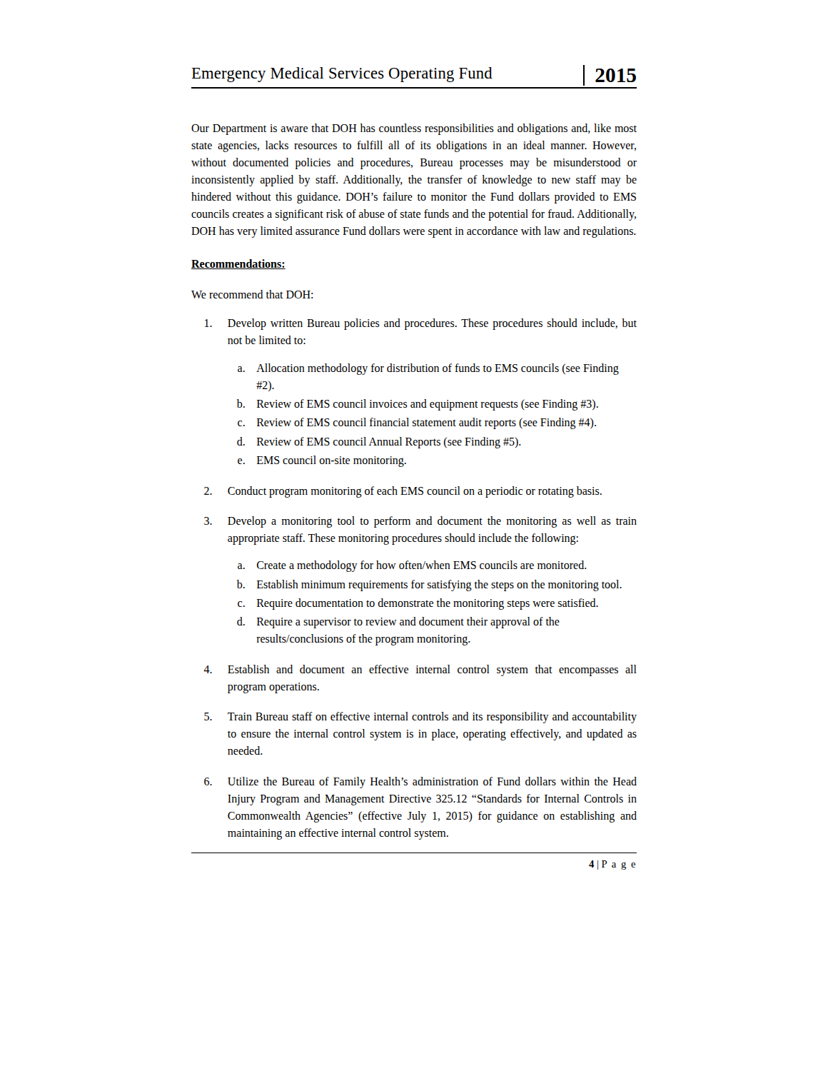Emergency Medical Services Operating Fund
2015
Our Department is aware that DOH has countless responsibilities and obligations and, like most state agencies, lacks resources to fulfill all of its obligations in an ideal manner. However, without documented policies and procedures, Bureau processes may be misunderstood or inconsistently applied by staff. Additionally, the transfer of knowledge to new staff may be hindered without this guidance. DOH’s failure to monitor the Fund dollars provided to EMS councils creates a significant risk of abuse of state funds and the potential for fraud. Additionally, DOH has very limited assurance Fund dollars were spent in accordance with law and regulations.
Recommendations:
We recommend that DOH:
Develop written Bureau policies and procedures. These procedures should include, but not be limited to:
Allocation methodology for distribution of funds to EMS councils (see Finding #2).
Review of EMS council invoices and equipment requests (see Finding #3).
Review of EMS council financial statement audit reports (see Finding #4).
Review of EMS council Annual Reports (see Finding #5).
EMS council on-site monitoring.
Conduct program monitoring of each EMS council on a periodic or rotating basis.
Develop a monitoring tool to perform and document the monitoring as well as train appropriate staff. These monitoring procedures should include the following:
Create a methodology for how often/when EMS councils are monitored.
Establish minimum requirements for satisfying the steps on the monitoring tool.
Require documentation to demonstrate the monitoring steps were satisfied.
Require a supervisor to review and document their approval of the results/conclusions of the program monitoring.
Establish and document an effective internal control system that encompasses all program operations.
Train Bureau staff on effective internal controls and its responsibility and accountability to ensure the internal control system is in place, operating effectively, and updated as needed.
Utilize the Bureau of Family Health’s administration of Fund dollars within the Head Injury Program and Management Directive 325.12 “Standards for Internal Controls in Commonwealth Agencies” (effective July 1, 2015) for guidance on establishing and maintaining an effective internal control system.
4 | P a g e